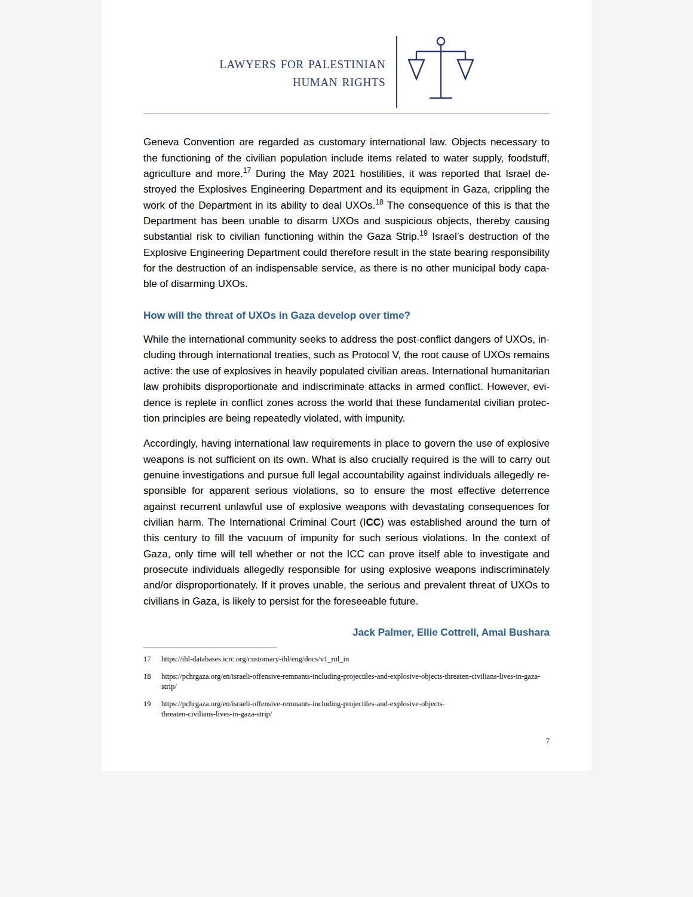Lawyers for Palestinian Human Rights
Geneva Convention are regarded as customary international law. Objects necessary to the functioning of the civilian population include items related to water supply, foodstuff, agriculture and more.17 During the May 2021 hostilities, it was reported that Israel destroyed the Explosives Engineering Department and its equipment in Gaza, crippling the work of the Department in its ability to deal UXOs.18 The consequence of this is that the Department has been unable to disarm UXOs and suspicious objects, thereby causing substantial risk to civilian functioning within the Gaza Strip.19 Israel’s destruction of the Explosive Engineering Department could therefore result in the state bearing responsibility for the destruction of an indispensable service, as there is no other municipal body capable of disarming UXOs.
How will the threat of UXOs in Gaza develop over time?
While the international community seeks to address the post-conflict dangers of UXOs, including through international treaties, such as Protocol V, the root cause of UXOs remains active: the use of explosives in heavily populated civilian areas. International humanitarian law prohibits disproportionate and indiscriminate attacks in armed conflict. However, evidence is replete in conflict zones across the world that these fundamental civilian protection principles are being repeatedly violated, with impunity.
Accordingly, having international law requirements in place to govern the use of explosive weapons is not sufficient on its own. What is also crucially required is the will to carry out genuine investigations and pursue full legal accountability against individuals allegedly responsible for apparent serious violations, so to ensure the most effective deterrence against recurrent unlawful use of explosive weapons with devastating consequences for civilian harm. The International Criminal Court (ICC) was established around the turn of this century to fill the vacuum of impunity for such serious violations. In the context of Gaza, only time will tell whether or not the ICC can prove itself able to investigate and prosecute individuals allegedly responsible for using explosive weapons indiscriminately and/or disproportionately. If it proves unable, the serious and prevalent threat of UXOs to civilians in Gaza, is likely to persist for the foreseeable future.
Jack Palmer, Ellie Cottrell, Amal Bushara
https://ihl-databases.icrc.org/customary-ihl/eng/docs/v1_rul_in
https://pchrgaza.org/en/israeli-offensive-remnants-including-projectiles-and-explosive-objects-threaten-civilians-lives-in-gaza-strip/
https://pchrgaza.org/en/israeli-offensive-remnants-including-projectiles-and-explosive-objects-threaten-civilians-lives-in-gaza-strip/
7